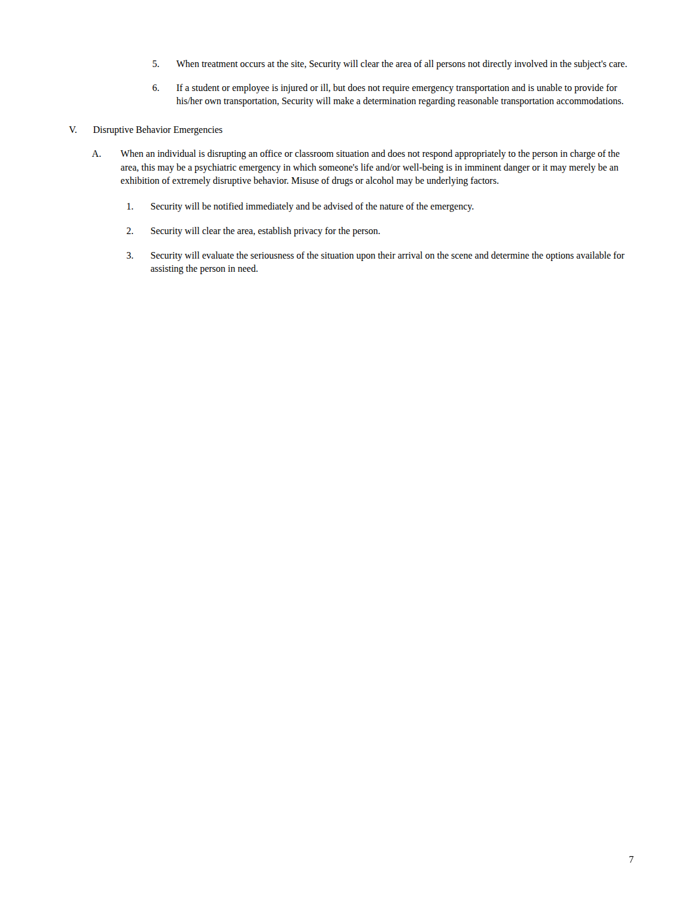5.
When treatment occurs at the site, Security will clear the area of all persons not directly involved in the subject's care.
6.
If a student or employee is injured or ill, but does not require emergency transportation and is unable to provide for his/her own transportation, Security will make a determination regarding reasonable transportation accommodations.
V.
Disruptive Behavior Emergencies
A.
When an individual is disrupting an office or classroom situation and does not respond appropriately to the person in charge of the area, this may be a psychiatric emergency in which someone's life and/or well-being is in imminent danger or it may merely be an exhibition of extremely disruptive behavior. Misuse of drugs or alcohol may be underlying factors.
1.
Security will be notified immediately and be advised of the nature of the emergency.
2.
Security will clear the area, establish privacy for the person.
3.
Security will evaluate the seriousness of the situation upon their arrival on the scene and determine the options available for assisting the person in need.
7